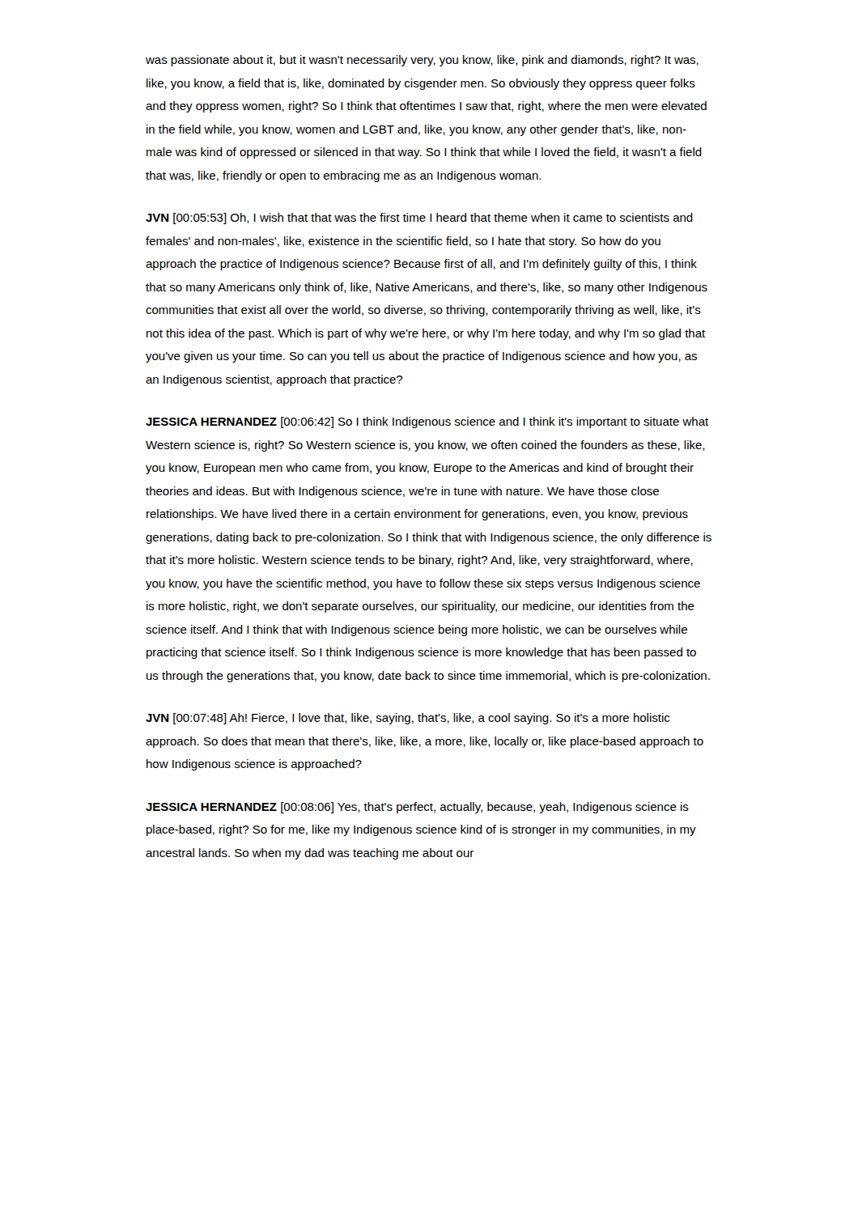was passionate about it, but it wasn't necessarily very, you know, like, pink and diamonds, right? It was, like, you know, a field that is, like, dominated by cisgender men. So obviously they oppress queer folks and they oppress women, right? So I think that oftentimes I saw that, right, where the men were elevated in the field while, you know, women and LGBT and, like, you know, any other gender that's, like, non-male was kind of oppressed or silenced in that way. So I think that while I loved the field, it wasn't a field that was, like, friendly or open to embracing me as an Indigenous woman.
JVN [00:05:53] Oh, I wish that that was the first time I heard that theme when it came to scientists and females' and non-males', like, existence in the scientific field, so I hate that story. So how do you approach the practice of Indigenous science? Because first of all, and I'm definitely guilty of this, I think that so many Americans only think of, like, Native Americans, and there's, like, so many other Indigenous communities that exist all over the world, so diverse, so thriving, contemporarily thriving as well, like, it's not this idea of the past. Which is part of why we're here, or why I'm here today, and why I'm so glad that you've given us your time. So can you tell us about the practice of Indigenous science and how you, as an Indigenous scientist, approach that practice?
JESSICA HERNANDEZ [00:06:42] So I think Indigenous science and I think it's important to situate what Western science is, right? So Western science is, you know, we often coined the founders as these, like, you know, European men who came from, you know, Europe to the Americas and kind of brought their theories and ideas. But with Indigenous science, we're in tune with nature. We have those close relationships. We have lived there in a certain environment for generations, even, you know, previous generations, dating back to pre-colonization. So I think that with Indigenous science, the only difference is that it's more holistic. Western science tends to be binary, right? And, like, very straightforward, where, you know, you have the scientific method, you have to follow these six steps versus Indigenous science is more holistic, right, we don't separate ourselves, our spirituality, our medicine, our identities from the science itself. And I think that with Indigenous science being more holistic, we can be ourselves while practicing that science itself. So I think Indigenous science is more knowledge that has been passed to us through the generations that, you know, date back to since time immemorial, which is pre-colonization.
JVN [00:07:48] Ah! Fierce, I love that, like, saying, that's, like, a cool saying. So it's a more holistic approach. So does that mean that there's, like, like, a more, like, locally or, like place-based approach to how Indigenous science is approached?
JESSICA HERNANDEZ [00:08:06] Yes, that's perfect, actually, because, yeah, Indigenous science is place-based, right? So for me, like my Indigenous science kind of is stronger in my communities, in my ancestral lands. So when my dad was teaching me about our